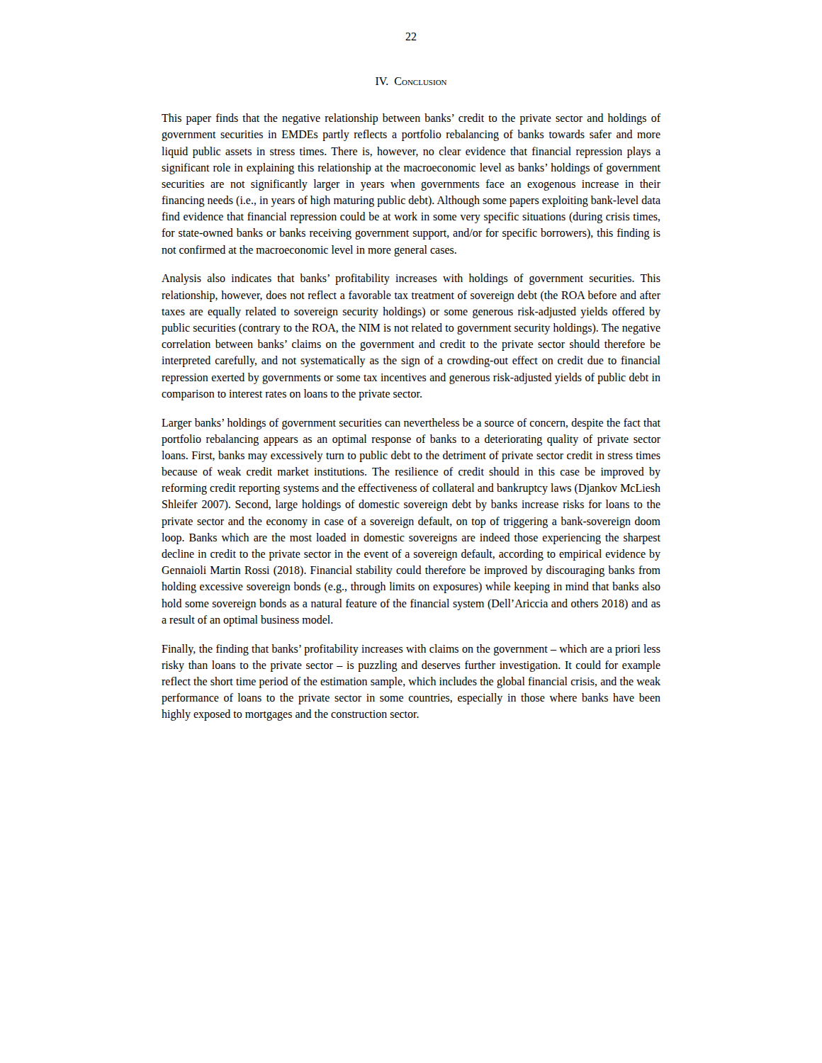22
IV. Conclusion
This paper finds that the negative relationship between banks’ credit to the private sector and holdings of government securities in EMDEs partly reflects a portfolio rebalancing of banks towards safer and more liquid public assets in stress times. There is, however, no clear evidence that financial repression plays a significant role in explaining this relationship at the macroeconomic level as banks’ holdings of government securities are not significantly larger in years when governments face an exogenous increase in their financing needs (i.e., in years of high maturing public debt). Although some papers exploiting bank-level data find evidence that financial repression could be at work in some very specific situations (during crisis times, for state-owned banks or banks receiving government support, and/or for specific borrowers), this finding is not confirmed at the macroeconomic level in more general cases.
Analysis also indicates that banks’ profitability increases with holdings of government securities. This relationship, however, does not reflect a favorable tax treatment of sovereign debt (the ROA before and after taxes are equally related to sovereign security holdings) or some generous risk-adjusted yields offered by public securities (contrary to the ROA, the NIM is not related to government security holdings). The negative correlation between banks’ claims on the government and credit to the private sector should therefore be interpreted carefully, and not systematically as the sign of a crowding-out effect on credit due to financial repression exerted by governments or some tax incentives and generous risk-adjusted yields of public debt in comparison to interest rates on loans to the private sector.
Larger banks’ holdings of government securities can nevertheless be a source of concern, despite the fact that portfolio rebalancing appears as an optimal response of banks to a deteriorating quality of private sector loans. First, banks may excessively turn to public debt to the detriment of private sector credit in stress times because of weak credit market institutions. The resilience of credit should in this case be improved by reforming credit reporting systems and the effectiveness of collateral and bankruptcy laws (Djankov McLiesh Shleifer 2007). Second, large holdings of domestic sovereign debt by banks increase risks for loans to the private sector and the economy in case of a sovereign default, on top of triggering a bank-sovereign doom loop. Banks which are the most loaded in domestic sovereigns are indeed those experiencing the sharpest decline in credit to the private sector in the event of a sovereign default, according to empirical evidence by Gennaioli Martin Rossi (2018). Financial stability could therefore be improved by discouraging banks from holding excessive sovereign bonds (e.g., through limits on exposures) while keeping in mind that banks also hold some sovereign bonds as a natural feature of the financial system (Dell’Ariccia and others 2018) and as a result of an optimal business model.
Finally, the finding that banks’ profitability increases with claims on the government – which are a priori less risky than loans to the private sector – is puzzling and deserves further investigation. It could for example reflect the short time period of the estimation sample, which includes the global financial crisis, and the weak performance of loans to the private sector in some countries, especially in those where banks have been highly exposed to mortgages and the construction sector.